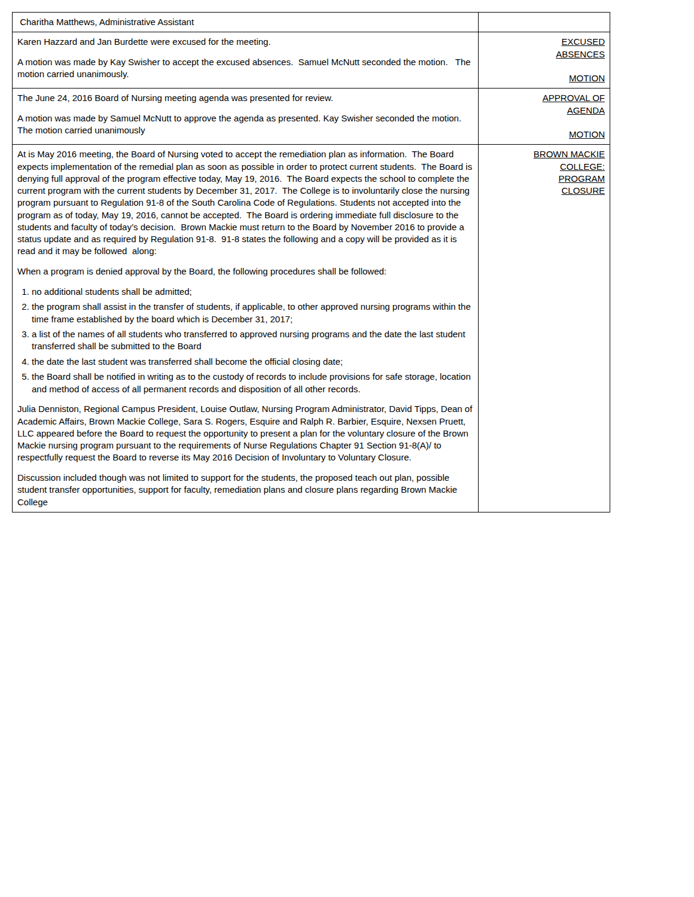| Charitha Matthews, Administrative Assistant | |
| Karen Hazzard and Jan Burdette were excused for the meeting. A motion was made by Kay Swisher to accept the excused absences. Samuel McNutt seconded the motion. The motion carried unanimously. | EXCUSED ABSENCES MOTION |
| The June 24, 2016 Board of Nursing meeting agenda was presented for review. A motion was made by Samuel McNutt to approve the agenda as presented. Kay Swisher seconded the motion. The motion carried unanimously | APPROVAL OF AGENDA MOTION |
| At is May 2016 meeting, the Board of Nursing voted to accept the remediation plan as information. The Board expects implementation of the remedial plan as soon as possible in order to protect current students. The Board is denying full approval of the program effective today, May 19, 2016. The Board expects the school to complete the current program with the current students by December 31, 2017. The College is to involuntarily close the nursing program pursuant to Regulation 91-8 of the South Carolina Code of Regulations. Students not accepted into the program as of today, May 19, 2016, cannot be accepted. The Board is ordering immediate full disclosure to the students and faculty of today’s decision. Brown Mackie must return to the Board by November 2016 to provide a status update and as required by Regulation 91-8. 91-8 states the following and a copy will be provided as it is read and it may be followed along: When a program is denied approval by the Board, the following procedures shall be followed: no additional students shall be admitted; the program shall assist in the transfer of students, if applicable, to other approved nursing programs within the time frame established by the board which is December 31, 2017; a list of the names of all students who transferred to approved nursing programs and the date the last student transferred shall be submitted to the Board the date the last student was transferred shall become the official closing date; the Board shall be notified in writing as to the custody of records to include provisions for safe storage, location and method of access of all permanent records and disposition of all other records. Julia Denniston, Regional Campus President, Louise Outlaw, Nursing Program Administrator, David Tipps, Dean of Academic Affairs, Brown Mackie College, Sara S. Rogers, Esquire and Ralph R. Barbier, Esquire, Nexsen Pruett, LLC appeared before the Board to request the opportunity to present a plan for the voluntary closure of the Brown Mackie nursing program pursuant to the requirements of Nurse Regulations Chapter 91 Section 91-8(A)/ to respectfully request the Board to reverse its May 2016 Decision of Involuntary to Voluntary Closure. Discussion included though was not limited to support for the students, the proposed teach out plan, possible student transfer opportunities, support for faculty, remediation plans and closure plans regarding Brown Mackie College | BROWN MACKIE COLLEGE: PROGRAM CLOSURE |